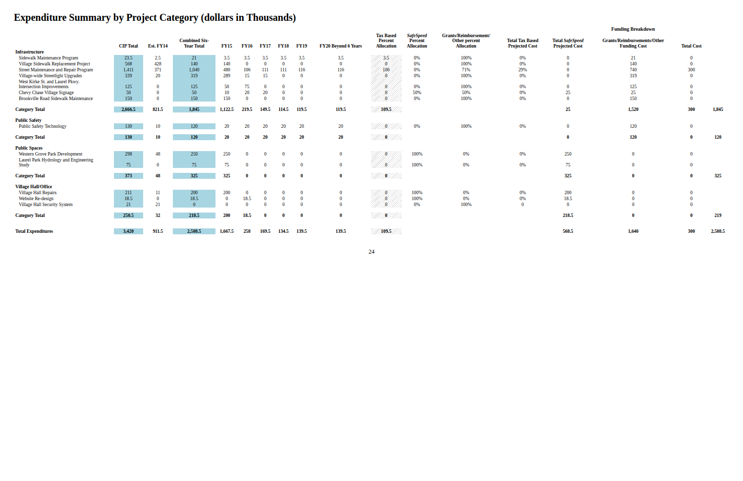Expenditure Summary by Project Category (dollars in Thousands)
Funding Breakdown
| | CIP Total | Est. FY14 | Combined Six- Year Total | FY15 | FY16 | FY17 | FY18 | FY19 | FY20 Beyond 6 Years | Tax Based Percent Allocation | SafeSpeed Percent Allocation | Grants/Reimbursement/ Other percent Allocation | Total Tax Based Projected Cost | Total SafeSpeed Projected Cost | Grants/Reimbursements/Other Funding Cost | Total Cost |
| --- | --- | --- | --- | --- | --- | --- | --- | --- | --- | --- | --- | --- | --- | --- | --- | --- |
| Infrastructure | |
| Sidewalk Maintenance Program | 23.5 | 2.5 | 21 | 3.5 | 3.5 | 3.5 | 3.5 | 3.5 | 3.5 | 3.5 | 0% | 100% | 0% | 0 | 21 | 0 | |
| Village Sidewalk Replacement Project | 568 | 428 | 140 | 140 | 0 | 0 | 0 | 0 | 0 | 0 | 0% | 100% | 0% | 0 | 140 | 0 | |
| Street Maintenance and Repair Program | 1,411 | 371 | 1,040 | 480 | 106 | 111 | 111 | 116 | 116 | 106 | 0% | 71% | 29% | 0 | 740 | 300 | |
| Village-wide Streetlight Upgrades | 339 | 20 | 319 | 289 | 15 | 15 | 0 | 0 | 0 | 0 | 0% | 100% | 0% | 0 | 319 | 0 | |
| West Kirke St. and Laurel Pkwy. Intersection Improvements | 125 | 0 | 125 | 50 | 75 | 0 | 0 | 0 | 0 | 0 | 0% | 100% | 0% | 0 | 125 | 0 | |
| Chevy Chase Village Signage | 50 | 0 | 50 | 10 | 20 | 20 | 0 | 0 | 0 | 0 | 50% | 50% | 0% | 25 | 25 | 0 | |
| Brookville Road Sidewalk Maintenance | 150 | 0 | 150 | 150 | 0 | 0 | 0 | 0 | 0 | 0 | 0% | 100% | 0% | 0 | 150 | 0 | |
| Category Total | 2,666.5 | 821.5 | 1,845 | 1,122.5 | 219.5 | 149.5 | 114.5 | 119.5 | 119.5 | 109.5 | | | | 25 | 1,520 | 300 | 1,845 |
| Public Safety | |
| Public Safety Technology | 130 | 10 | 120 | 20 | 20 | 20 | 20 | 20 | 20 | 0 | 0% | 100% | 0% | 0 | 120 | 0 | |
| Category Total | 130 | 10 | 120 | 20 | 20 | 20 | 20 | 20 | 20 | 0 | | | | 0 | 120 | 0 | 120 |
| Public Spaces | |
| Western Grove Park Development | 298 | 48 | 250 | 250 | 0 | 0 | 0 | 0 | 0 | 0 | 100% | 0% | 0% | 250 | 0 | 0 | |
| Laurel Park Hydrology and Engineering Study | 75 | 0 | 75 | 75 | 0 | 0 | 0 | 0 | 0 | 0 | 100% | 0% | 0% | 75 | 0 | 0 | |
| Category Total | 373 | 48 | 325 | 325 | 0 | 0 | 0 | 0 | 0 | 0 | | | | 325 | 0 | 0 | 325 |
| Village Hall/Office | |
| Village Hall Repairs | 211 | 11 | 200 | 200 | 0 | 0 | 0 | 0 | 0 | 0 | 100% | 0% | 0% | 200 | 0 | 0 | |
| Website Re-design | 18.5 | 0 | 18.5 | 0 | 18.5 | 0 | 0 | 0 | 0 | 0 | 100% | 0% | 0% | 18.5 | 0 | 0 | |
| Village Hall Security System | 21 | 21 | 0 | 0 | 0 | 0 | 0 | 0 | 0 | 0 | 0% | 100% | 0 | 0 | 0 | 0 | |
| Category Total | 250.5 | 32 | 218.5 | 200 | 18.5 | 0 | 0 | 0 | 0 | 0 | | | | 218.5 | 0 | 0 | 219 |
| Total Expenditures | 3,420 | 911.5 | 2,508.5 | 1,667.5 | 258 | 169.5 | 134.5 | 139.5 | 139.5 | 109.5 | | | | 568.5 | 1,640 | 300 | 2,508.5 |
24